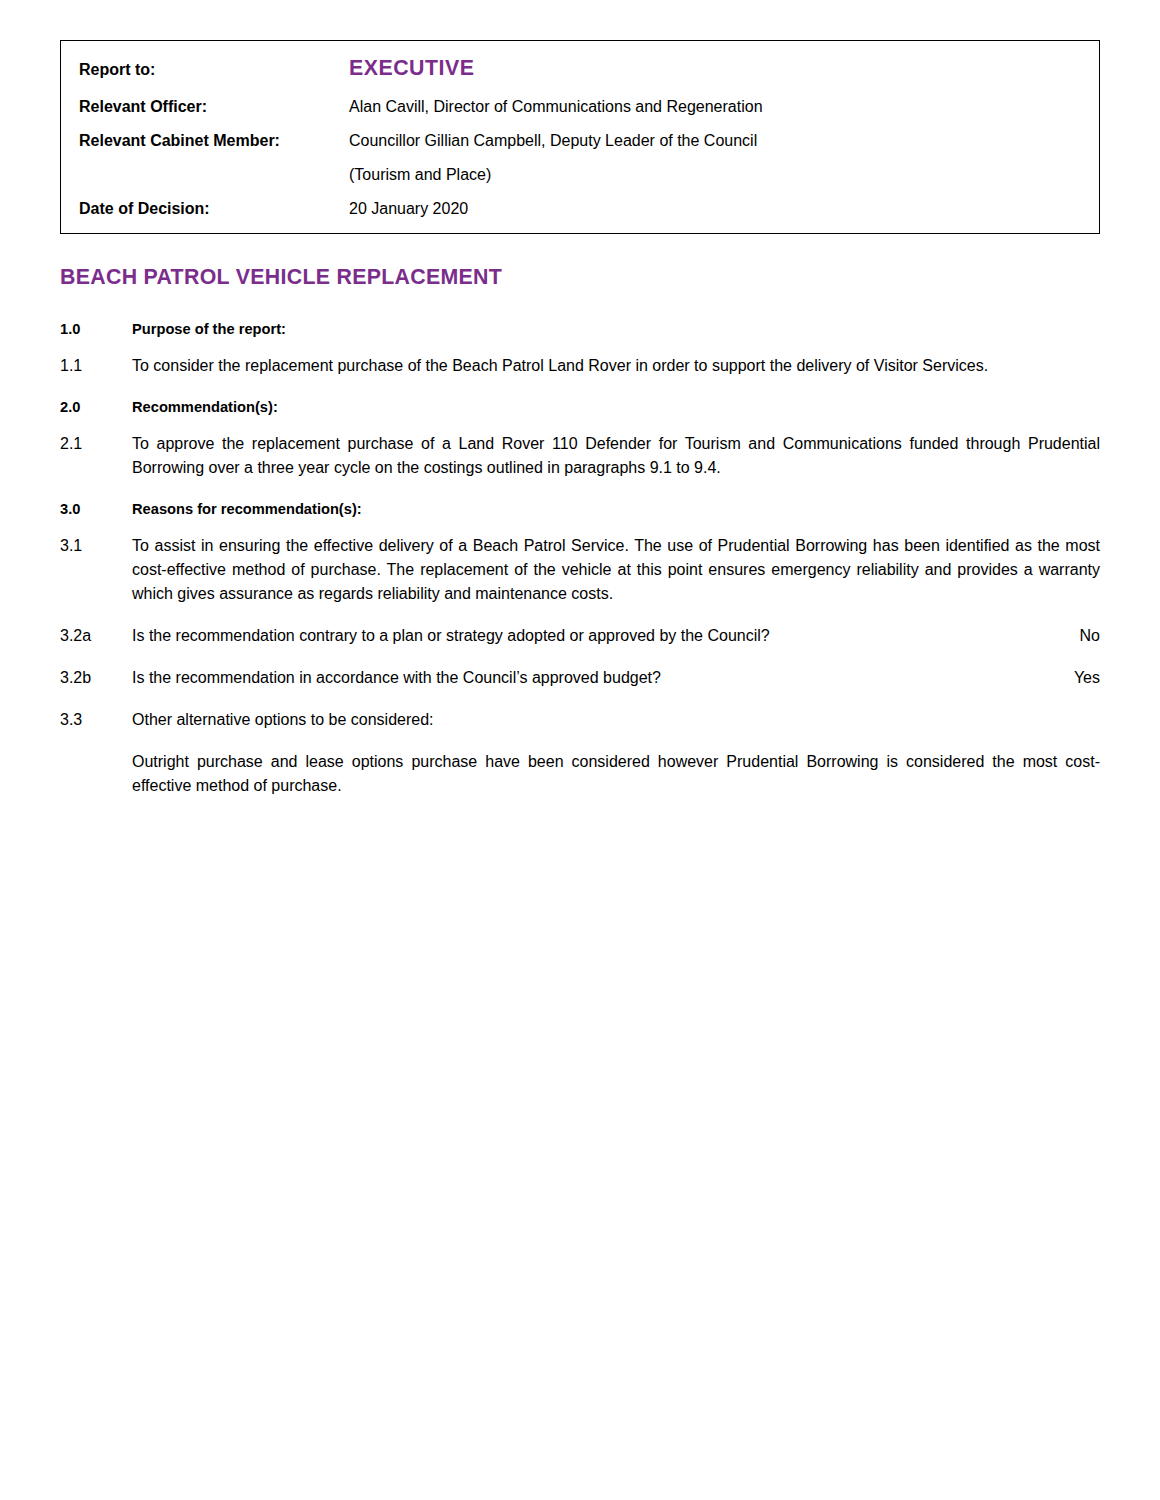Report to:
EXECUTIVE
Relevant Officer:
Alan Cavill, Director of Communications and Regeneration
Relevant Cabinet Member:
Councillor Gillian Campbell, Deputy Leader of the Council
(Tourism and Place)
Date of Decision:
20 January 2020
BEACH PATROL VEHICLE REPLACEMENT
1.0
Purpose of the report:
1.1
To consider the replacement purchase of the Beach Patrol Land Rover in order to support the delivery of Visitor Services.
2.0
Recommendation(s):
2.1
To approve the replacement purchase of a Land Rover 110 Defender for Tourism and Communications funded through Prudential Borrowing over a three year cycle on the costings outlined in paragraphs 9.1 to 9.4.
3.0
Reasons for recommendation(s):
3.1
To assist in ensuring the effective delivery of a Beach Patrol Service. The use of Prudential Borrowing has been identified as the most cost-effective method of purchase. The replacement of the vehicle at this point ensures emergency reliability and provides a warranty which gives assurance as regards reliability and maintenance costs.
3.2a
Is the recommendation contrary to a plan or strategy adopted or approved by the Council?
No
3.2b
Is the recommendation in accordance with the Council’s approved budget?
Yes
3.3
Other alternative options to be considered:
Outright purchase and lease options purchase have been considered however Prudential Borrowing is considered the most cost-effective method of purchase.